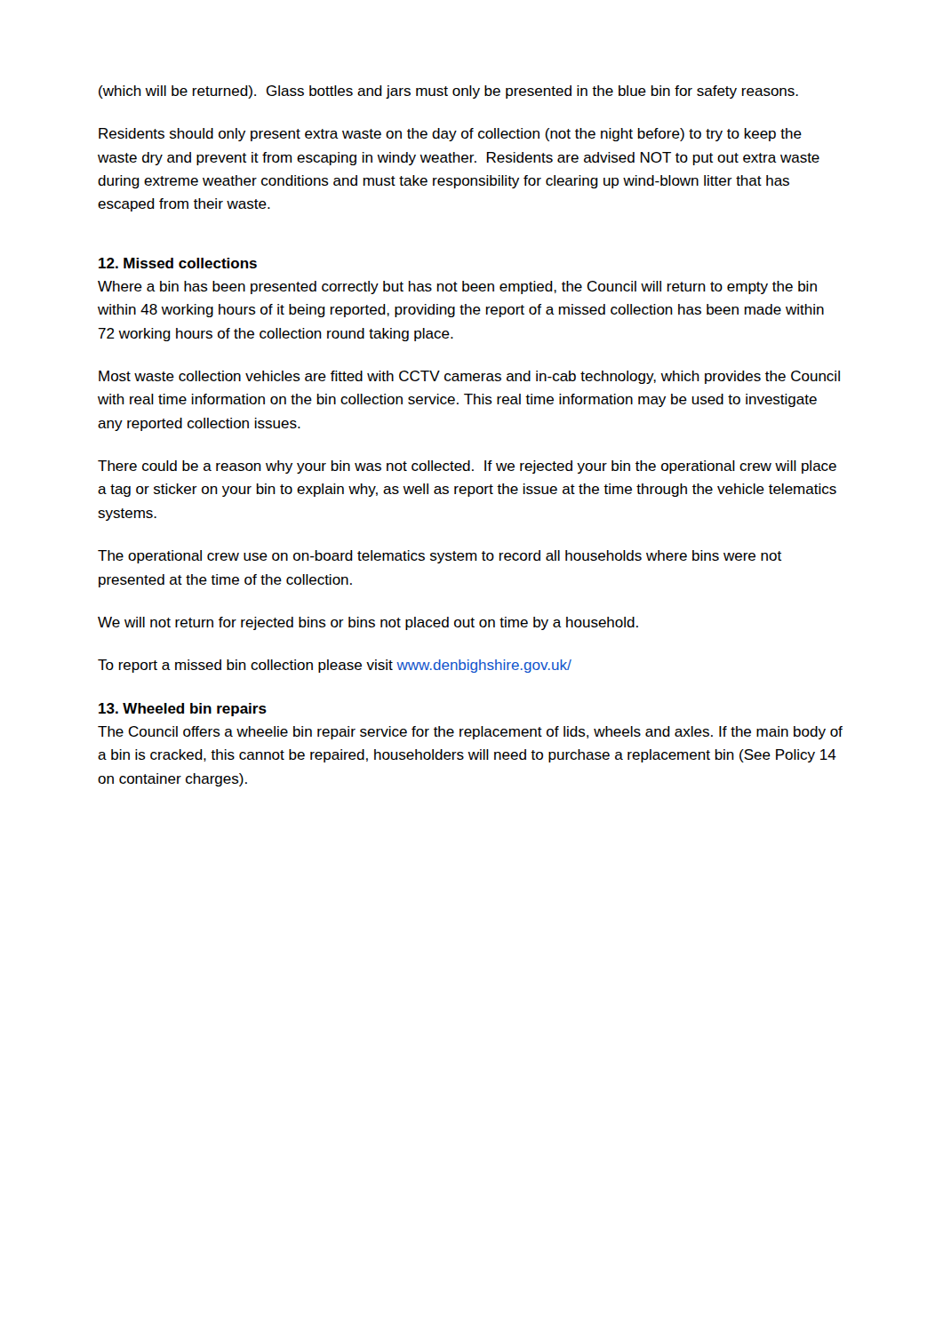(which will be returned). Glass bottles and jars must only be presented in the blue bin for safety reasons.
Residents should only present extra waste on the day of collection (not the night before) to try to keep the waste dry and prevent it from escaping in windy weather. Residents are advised NOT to put out extra waste during extreme weather conditions and must take responsibility for clearing up wind-blown litter that has escaped from their waste.
12. Missed collections
Where a bin has been presented correctly but has not been emptied, the Council will return to empty the bin within 48 working hours of it being reported, providing the report of a missed collection has been made within 72 working hours of the collection round taking place.
Most waste collection vehicles are fitted with CCTV cameras and in-cab technology, which provides the Council with real time information on the bin collection service. This real time information may be used to investigate any reported collection issues.
There could be a reason why your bin was not collected. If we rejected your bin the operational crew will place a tag or sticker on your bin to explain why, as well as report the issue at the time through the vehicle telematics systems.
The operational crew use on on-board telematics system to record all households where bins were not presented at the time of the collection.
We will not return for rejected bins or bins not placed out on time by a household.
To report a missed bin collection please visit www.denbighshire.gov.uk/
13. Wheeled bin repairs
The Council offers a wheelie bin repair service for the replacement of lids, wheels and axles. If the main body of a bin is cracked, this cannot be repaired, householders will need to purchase a replacement bin (See Policy 14 on container charges).